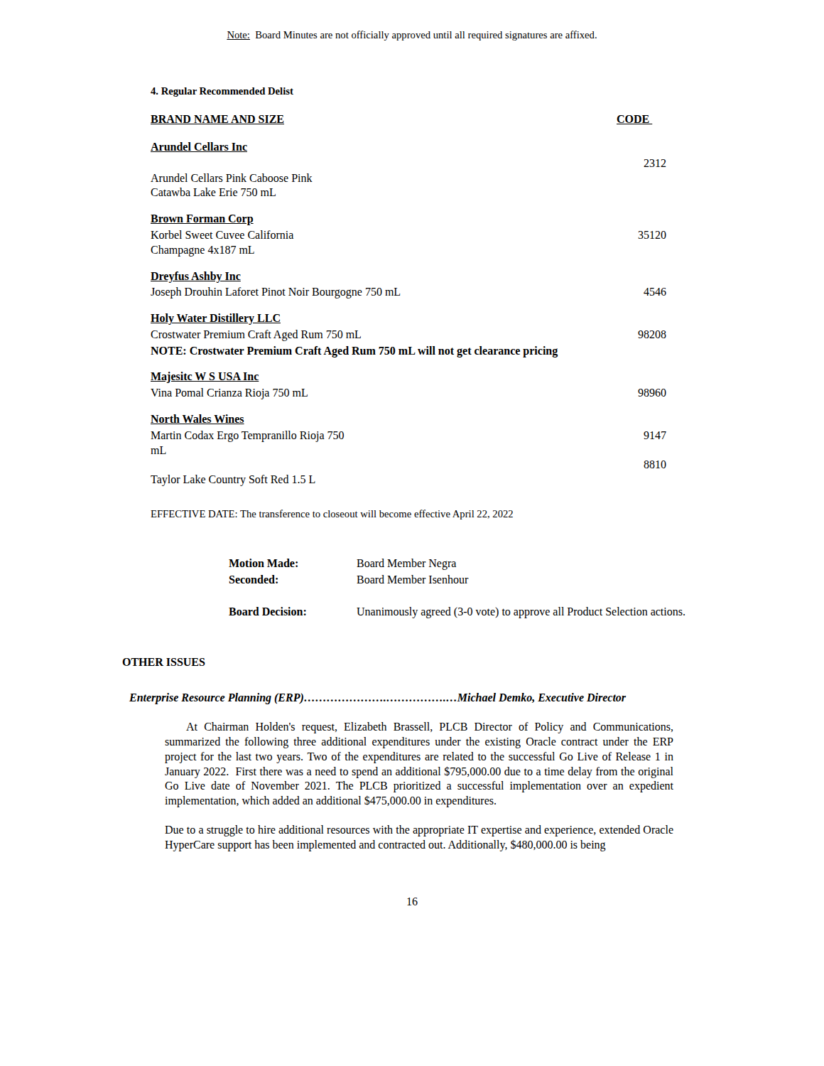Note: Board Minutes are not officially approved until all required signatures are affixed.
4. Regular Recommended Delist
BRAND NAME AND SIZE CODE
Arundel Cellars Inc
2312
Arundel Cellars Pink Caboose Pink
Catawba Lake Erie 750 mL
Brown Forman Corp
Korbel Sweet Cuvee California
Champagne 4x187 mL 35120
Dreyfus Ashby Inc
Joseph Drouhin Laforet Pinot Noir Bourgogne 750 mL 4546
Holy Water Distillery LLC
Crostwater Premium Craft Aged Rum 750 mL 98208
NOTE: Crostwater Premium Craft Aged Rum 750 mL will not get clearance pricing
Majesitc W S USA Inc
Vina Pomal Crianza Rioja 750 mL 98960
North Wales Wines
Martin Codax Ergo Tempranillo Rioja 750
mL 9147
8810
Taylor Lake Country Soft Red 1.5 L
EFFECTIVE DATE: The transference to closeout will become effective April 22, 2022
Motion Made: Board Member Negra
Seconded: Board Member Isenhour
Board Decision: Unanimously agreed (3-0 vote) to approve all Product Selection actions.
OTHER ISSUES
Enterprise Resource Planning (ERP)………………….…………….…Michael Demko, Executive Director
At Chairman Holden's request, Elizabeth Brassell, PLCB Director of Policy and Communications, summarized the following three additional expenditures under the existing Oracle contract under the ERP project for the last two years. Two of the expenditures are related to the successful Go Live of Release 1 in January 2022. First there was a need to spend an additional $795,000.00 due to a time delay from the original Go Live date of November 2021. The PLCB prioritized a successful implementation over an expedient implementation, which added an additional $475,000.00 in expenditures.
Due to a struggle to hire additional resources with the appropriate IT expertise and experience, extended Oracle HyperCare support has been implemented and contracted out. Additionally, $480,000.00 is being
16